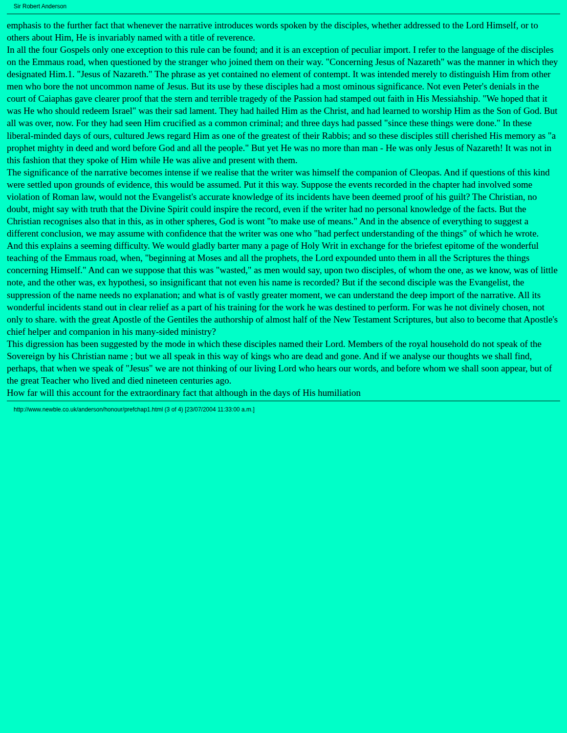Sir Robert Anderson
emphasis to the further fact that whenever the narrative introduces words spoken by the disciples, whether addressed to the Lord Himself, or to others about Him, He is invariably named with a title of reverence.
In all the four Gospels only one exception to this rule can be found; and it is an exception of peculiar import. I refer to the language of the disciples on the Emmaus road, when questioned by the stranger who joined them on their way. "Concerning Jesus of Nazareth" was the manner in which they designated Him.1. "Jesus of Nazareth." The phrase as yet contained no element of contempt. It was intended merely to distinguish Him from other men who bore the not uncommon name of Jesus. But its use by these disciples had a most ominous significance. Not even Peter's denials in the court of Caiaphas gave clearer proof that the stern and terrible tragedy of the Passion had stamped out faith in His Messiahship. "We hoped that it was He who should redeem Israel" was their sad lament. They had hailed Him as the Christ, and had learned to worship Him as the Son of God. But all was over, now. For they had seen Him crucified as a common criminal; and three days had passed "since these things were done." In these liberal-minded days of ours, cultured Jews regard Him as one of the greatest of their Rabbis; and so these disciples still cherished His memory as "a prophet mighty in deed and word before God and all the people." But yet He was no more than man - He was only Jesus of Nazareth! It was not in this fashion that they spoke of Him while He was alive and present with them.
The significance of the narrative becomes intense if we realise that the writer was himself the companion of Cleopas. And if questions of this kind were settled upon grounds of evidence, this would be assumed. Put it this way. Suppose the events recorded in the chapter had involved some violation of Roman law, would not the Evangelist's accurate knowledge of its incidents have been deemed proof of his guilt? The Christian, no doubt, might say with truth that the Divine Spirit could inspire the record, even if the writer had no personal knowledge of the facts. But the Christian recognises also that in this, as in other spheres, God is wont "to make use of means." And in the absence of everything to suggest a different conclusion, we may assume with confidence that the writer was one who "had perfect understanding of the things" of which he wrote.
And this explains a seeming difficulty. We would gladly barter many a page of Holy Writ in exchange for the briefest epitome of the wonderful teaching of the Emmaus road, when, "beginning at Moses and all the prophets, the Lord expounded unto them in all the Scriptures the things concerning Himself." And can we suppose that this was "wasted," as men would say, upon two disciples, of whom the one, as we know, was of little note, and the other was, ex hypothesi, so insignificant that not even his name is recorded? But if the second disciple was the Evangelist, the suppression of the name needs no explanation; and what is of vastly greater moment, we can understand the deep import of the narrative. All its wonderful incidents stand out in clear relief as a part of his training for the work he was destined to perform. For was he not divinely chosen, not only to share. with the great Apostle of the Gentiles the authorship of almost half of the New Testament Scriptures, but also to become that Apostle's chief helper and companion in his many-sided ministry?
This digression has been suggested by the mode in which these disciples named their Lord. Members of the royal household do not speak of the Sovereign by his Christian name ; but we all speak in this way of kings who are dead and gone. And if we analyse our thoughts we shall find, perhaps, that when we speak of "Jesus" we are not thinking of our living Lord who hears our words, and before whom we shall soon appear, but of the great Teacher who lived and died nineteen centuries ago.
How far will this account for the extraordinary fact that although in the days of His humiliation
http://www.newble.co.uk/anderson/honour/prefchap1.html (3 of 4) [23/07/2004 11:33:00 a.m.]